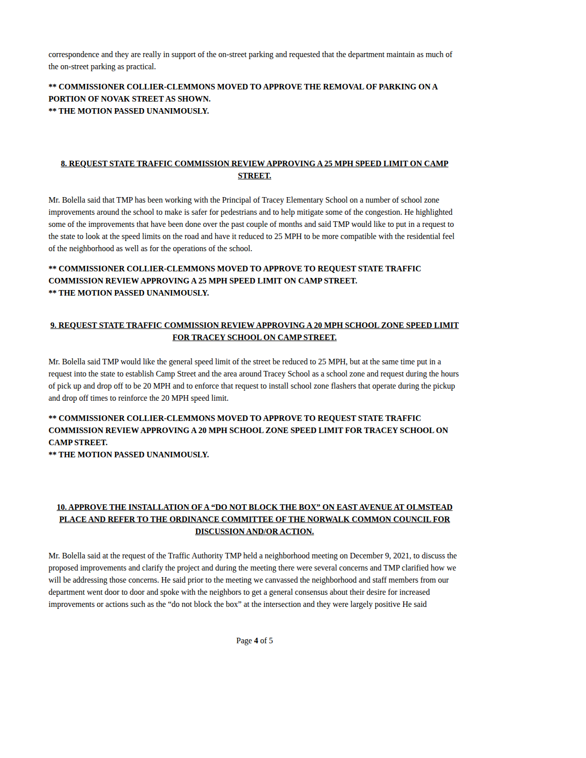correspondence and they are really in support of the on-street parking and requested that the department maintain as much of the on-street parking as practical.
** COMMISSIONER COLLIER-CLEMMONS MOVED TO APPROVE THE REMOVAL OF PARKING ON A PORTION OF NOVAK STREET AS SHOWN.
** THE MOTION PASSED UNANIMOUSLY.
8. Request State Traffic Commission Review Approving a 25 MPH Speed Limit on Camp Street.
Mr. Bolella said that TMP has been working with the Principal of Tracey Elementary School on a number of school zone improvements around the school to make is safer for pedestrians and to help mitigate some of the congestion. He highlighted some of the improvements that have been done over the past couple of months and said TMP would like to put in a request to the state to look at the speed limits on the road and have it reduced to 25 MPH to be more compatible with the residential feel of the neighborhood as well as for the operations of the school.
** COMMISSIONER COLLIER-CLEMMONS MOVED TO APPROVE TO REQUEST STATE TRAFFIC COMMISSION REVIEW APPROVING A 25 MPH SPEED LIMIT ON CAMP STREET.
** THE MOTION PASSED UNANIMOUSLY.
9. Request State Traffic Commission Review Approving a 20 MPH School Zone Speed Limit for Tracey School on Camp Street.
Mr. Bolella said TMP would like the general speed limit of the street be reduced to 25 MPH, but at the same time put in a request into the state to establish Camp Street and the area around Tracey School as a school zone and request during the hours of pick up and drop off to be 20 MPH and to enforce that request to install school zone flashers that operate during the pickup and drop off times to reinforce the 20 MPH speed limit.
** COMMISSIONER COLLIER-CLEMMONS MOVED TO APPROVE TO REQUEST STATE TRAFFIC COMMISSION REVIEW APPROVING A 20 MPH SCHOOL ZONE SPEED LIMIT FOR TRACEY SCHOOL ON CAMP STREET.
** THE MOTION PASSED UNANIMOUSLY.
10. Approve the Installation of a “Do Not Block the Box” on East Avenue at Olmstead Place and Refer to the Ordinance Committee of the Norwalk Common Council for Discussion and/or Action.
Mr. Bolella said at the request of the Traffic Authority TMP held a neighborhood meeting on December 9, 2021, to discuss the proposed improvements and clarify the project and during the meeting there were several concerns and TMP clarified how we will be addressing those concerns. He said prior to the meeting we canvassed the neighborhood and staff members from our department went door to door and spoke with the neighbors to get a general consensus about their desire for increased improvements or actions such as the “do not block the box” at the intersection and they were largely positive He said
Page 4 of 5